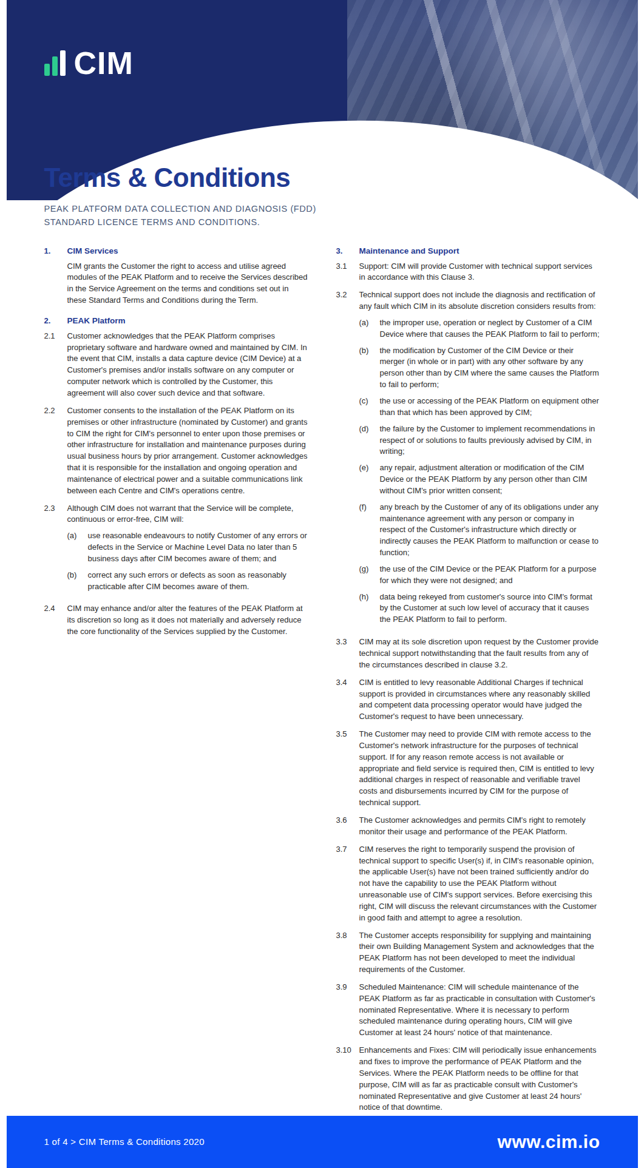CIM
Terms & Conditions
Peak Platform Data Collection and Diagnosis (FDD)
Standard Licence Terms and Conditions.
1.
CIM Services
CIM grants the Customer the right to access and utilise agreed modules of the PEAK Platform and to receive the Services described in the Service Agreement on the terms and conditions set out in these Standard Terms and Conditions during the Term.
2.
PEAK Platform
2.1
Customer acknowledges that the PEAK Platform comprises proprietary software and hardware owned and maintained by CIM. In the event that CIM, installs a data capture device (CIM Device) at a Customer's premises and/or installs software on any computer or computer network which is controlled by the Customer, this agreement will also cover such device and that software.
2.2
Customer consents to the installation of the PEAK Platform on its premises or other infrastructure (nominated by Customer) and grants to CIM the right for CIM's personnel to enter upon those premises or other infrastructure for installation and maintenance purposes during usual business hours by prior arrangement. Customer acknowledges that it is responsible for the installation and ongoing operation and maintenance of electrical power and a suitable communications link between each Centre and CIM's operations centre.
2.3
Although CIM does not warrant that the Service will be complete, continuous or error-free, CIM will:
(a)
use reasonable endeavours to notify Customer of any errors or defects in the Service or Machine Level Data no later than 5 business days after CIM becomes aware of them; and
(b)
correct any such errors or defects as soon as reasonably practicable after CIM becomes aware of them.
2.4
CIM may enhance and/or alter the features of the PEAK Platform at its discretion so long as it does not materially and adversely reduce the core functionality of the Services supplied by the Customer.
3.
Maintenance and Support
3.1
Support: CIM will provide Customer with technical support services in accordance with this Clause 3.
3.2
Technical support does not include the diagnosis and rectification of any fault which CIM in its absolute discretion considers results from:
(a)
the improper use, operation or neglect by Customer of a CIM Device where that causes the PEAK Platform to fail to perform;
(b)
the modification by Customer of the CIM Device or their merger (in whole or in part) with any other software by any person other than by CIM where the same causes the Platform to fail to perform;
(c)
the use or accessing of the PEAK Platform on equipment other than that which has been approved by CIM;
(d)
the failure by the Customer to implement recommendations in respect of or solutions to faults previously advised by CIM, in writing;
(e)
any repair, adjustment alteration or modification of the CIM Device or the PEAK Platform by any person other than CIM without CIM's prior written consent;
(f)
any breach by the Customer of any of its obligations under any maintenance agreement with any person or company in respect of the Customer's infrastructure which directly or indirectly causes the PEAK Platform to malfunction or cease to function;
(g)
the use of the CIM Device or the PEAK Platform for a purpose for which they were not designed; and
(h)
data being rekeyed from customer's source into CIM's format by the Customer at such low level of accuracy that it causes the PEAK Platform to fail to perform.
3.3
CIM may at its sole discretion upon request by the Customer provide technical support notwithstanding that the fault results from any of the circumstances described in clause 3.2.
3.4
CIM is entitled to levy reasonable Additional Charges if technical support is provided in circumstances where any reasonably skilled and competent data processing operator would have judged the Customer's request to have been unnecessary.
3.5
The Customer may need to provide CIM with remote access to the Customer's network infrastructure for the purposes of technical support. If for any reason remote access is not available or appropriate and field service is required then, CIM is entitled to levy additional charges in respect of reasonable and verifiable travel costs and disbursements incurred by CIM for the purpose of technical support.
3.6
The Customer acknowledges and permits CIM's right to remotely monitor their usage and performance of the PEAK Platform.
3.7
CIM reserves the right to temporarily suspend the provision of technical support to specific User(s) if, in CIM's reasonable opinion, the applicable User(s) have not been trained sufficiently and/or do not have the capability to use the PEAK Platform without unreasonable use of CIM's support services. Before exercising this right, CIM will discuss the relevant circumstances with the Customer in good faith and attempt to agree a resolution.
3.8
The Customer accepts responsibility for supplying and maintaining their own Building Management System and acknowledges that the PEAK Platform has not been developed to meet the individual requirements of the Customer.
3.9
Scheduled Maintenance: CIM will schedule maintenance of the PEAK Platform as far as practicable in consultation with Customer's nominated Representative. Where it is necessary to perform scheduled maintenance during operating hours, CIM will give Customer at least 24 hours' notice of that maintenance.
3.10
Enhancements and Fixes: CIM will periodically issue enhancements and fixes to improve the performance of PEAK Platform and the Services. Where the PEAK Platform needs to be offline for that purpose, CIM will as far as practicable consult with Customer's nominated Representative and give Customer at least 24 hours' notice of that downtime.
1 of 4 > CIM Terms & Conditions 2020
www.cim.io